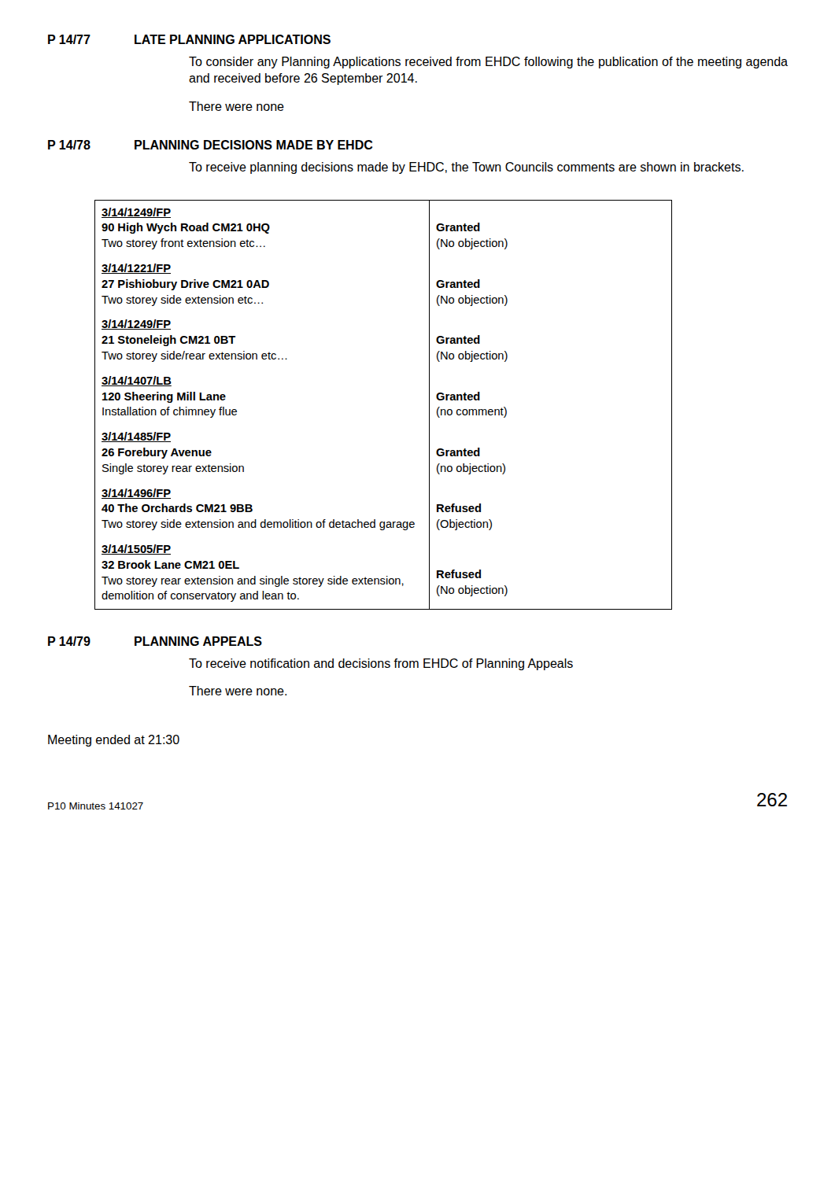P 14/77
LATE PLANNING APPLICATIONS
To consider any Planning Applications received from EHDC following the publication of the meeting agenda and received before 26 September 2014.
There were none
P 14/78
PLANNING DECISIONS MADE BY EHDC
To receive planning decisions made by EHDC, the Town Councils comments are shown in brackets.
| 3/14/1249/FP 90 High Wych Road CM21 0HQ Two storey front extension etc… 3/14/1221/FP 27 Pishiobury Drive CM21 0AD Two storey side extension etc… 3/14/1249/FP 21 Stoneleigh CM21 0BT Two storey side/rear extension etc… 3/14/1407/LB 120 Sheering Mill Lane Installation of chimney flue 3/14/1485/FP 26 Forebury Avenue Single storey rear extension 3/14/1496/FP 40 The Orchards CM21 9BB Two storey side extension and demolition of detached garage 3/14/1505/FP 32 Brook Lane CM21 0EL Two storey rear extension and single storey side extension, demolition of conservatory and lean to. | Granted (No objection) Granted (No objection) Granted (No objection) Granted (no comment) Granted (no objection) Refused (Objection) Refused (No objection) |
P 14/79
PLANNING APPEALS
To receive notification and decisions from EHDC of Planning Appeals
There were none.
Meeting ended at 21:30
P10 Minutes 141027
262